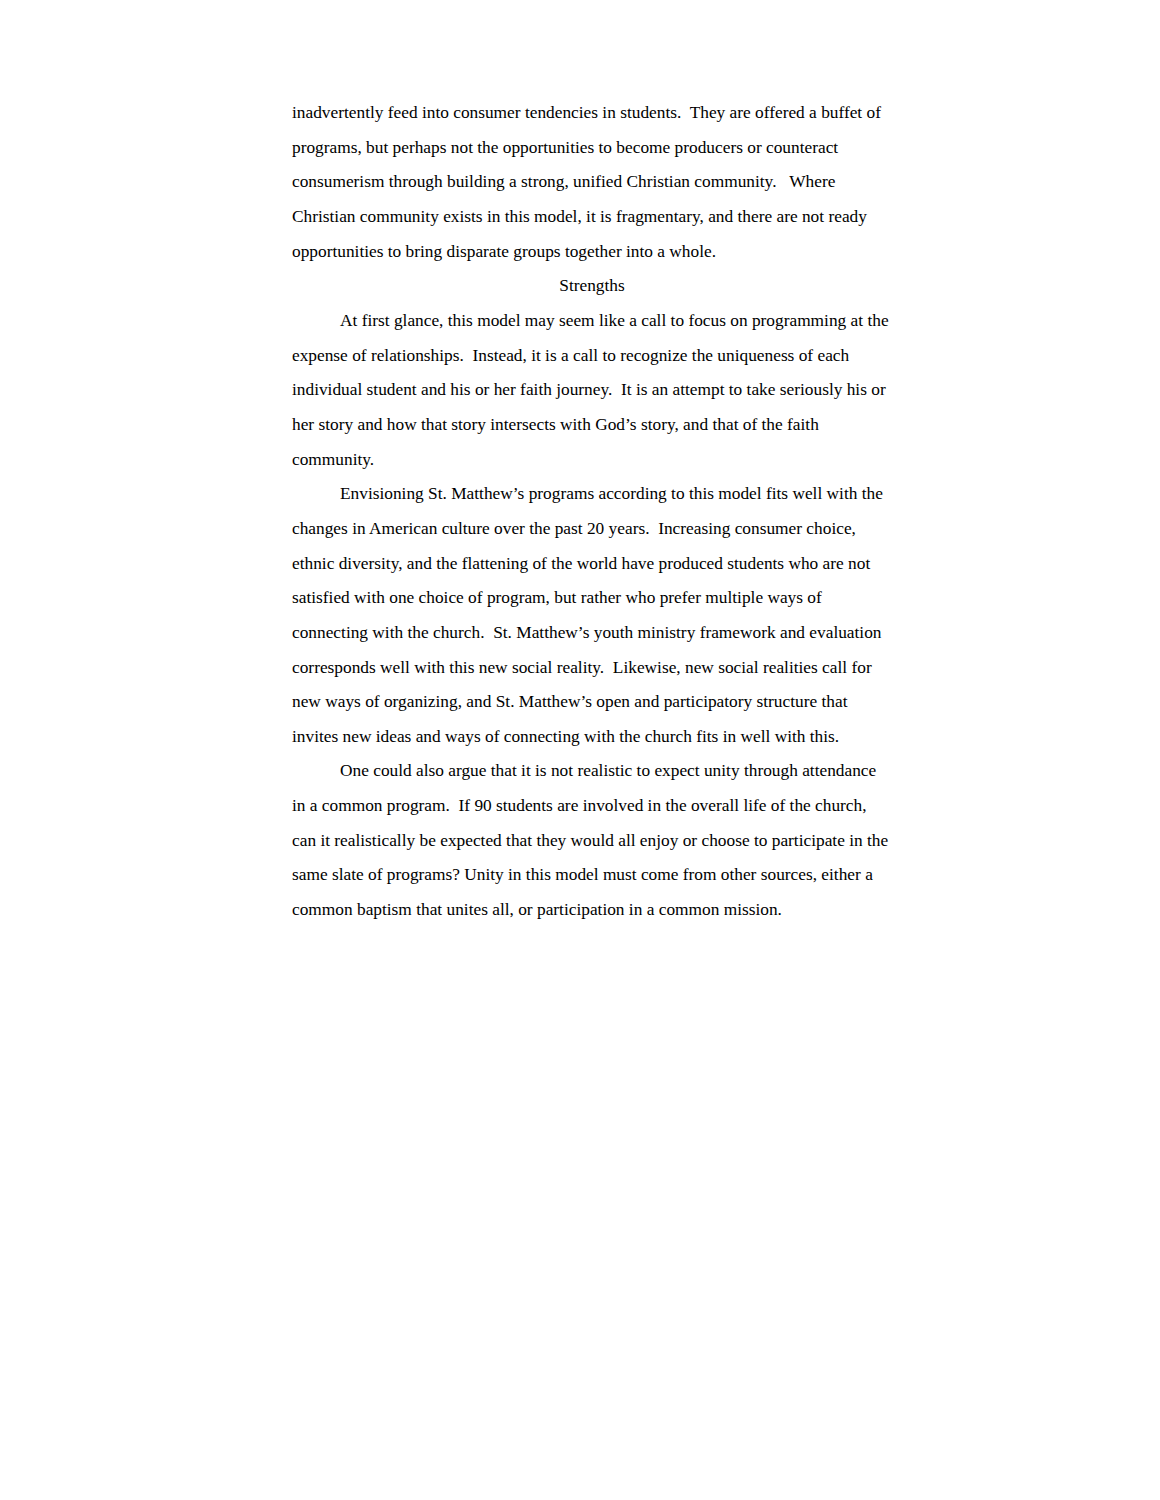inadvertently feed into consumer tendencies in students. They are offered a buffet of programs, but perhaps not the opportunities to become producers or counteract consumerism through building a strong, unified Christian community. Where Christian community exists in this model, it is fragmentary, and there are not ready opportunities to bring disparate groups together into a whole.
Strengths
At first glance, this model may seem like a call to focus on programming at the expense of relationships. Instead, it is a call to recognize the uniqueness of each individual student and his or her faith journey. It is an attempt to take seriously his or her story and how that story intersects with God’s story, and that of the faith community.
Envisioning St. Matthew’s programs according to this model fits well with the changes in American culture over the past 20 years. Increasing consumer choice, ethnic diversity, and the flattening of the world have produced students who are not satisfied with one choice of program, but rather who prefer multiple ways of connecting with the church. St. Matthew’s youth ministry framework and evaluation corresponds well with this new social reality. Likewise, new social realities call for new ways of organizing, and St. Matthew’s open and participatory structure that invites new ideas and ways of connecting with the church fits in well with this.
One could also argue that it is not realistic to expect unity through attendance in a common program. If 90 students are involved in the overall life of the church, can it realistically be expected that they would all enjoy or choose to participate in the same slate of programs? Unity in this model must come from other sources, either a common baptism that unites all, or participation in a common mission.